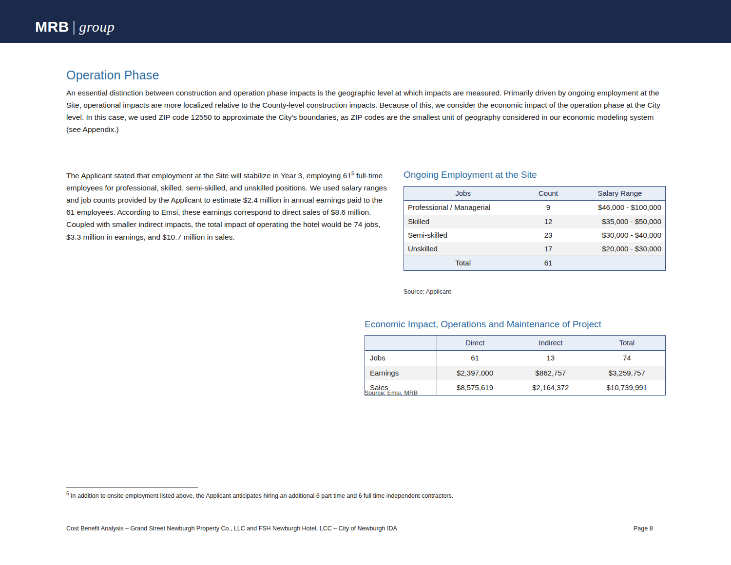MRB|group
Operation Phase
An essential distinction between construction and operation phase impacts is the geographic level at which impacts are measured. Primarily driven by ongoing employment at the Site, operational impacts are more localized relative to the County-level construction impacts. Because of this, we consider the economic impact of the operation phase at the City level. In this case, we used ZIP code 12550 to approximate the City’s boundaries, as ZIP codes are the smallest unit of geography considered in our economic modeling system (see Appendix.)
The Applicant stated that employment at the Site will stabilize in Year 3, employing 615 full-time employees for professional, skilled, semi-skilled, and unskilled positions. We used salary ranges and job counts provided by the Applicant to estimate $2.4 million in annual earnings paid to the 61 employees. According to Emsi, these earnings correspond to direct sales of $8.6 million. Coupled with smaller indirect impacts, the total impact of operating the hotel would be 74 jobs, $3.3 million in earnings, and $10.7 million in sales.
Ongoing Employment at the Site
| Jobs | Count | Salary Range |
| --- | --- | --- |
| Professional / Managerial | 9 | $46,000 - $100,000 |
| Skilled | 12 | $35,000 - $50,000 |
| Semi-skilled | 23 | $30,000 - $40,000 |
| Unskilled | 17 | $20,000 - $30,000 |
| Total | 61 | |
Source: Applicant
Economic Impact, Operations and Maintenance of Project
| | Direct | Indirect | Total |
| --- | --- | --- | --- |
| Jobs | 61 | 13 | 74 |
| Earnings | $2,397,000 | $862,757 | $3,259,757 |
| Sales | $8,575,619 | $2,164,372 | $10,739,991 |
Source: Emsi, MRB
5 In addition to onsite employment listed above, the Applicant anticipates hiring an additional 6 part time and 6 full time independent contractors.
Cost Benefit Analysis – Grand Street Newburgh Property Co., LLC and FSH Newburgh Hotel, LCC – City of Newburgh IDA
Page 8